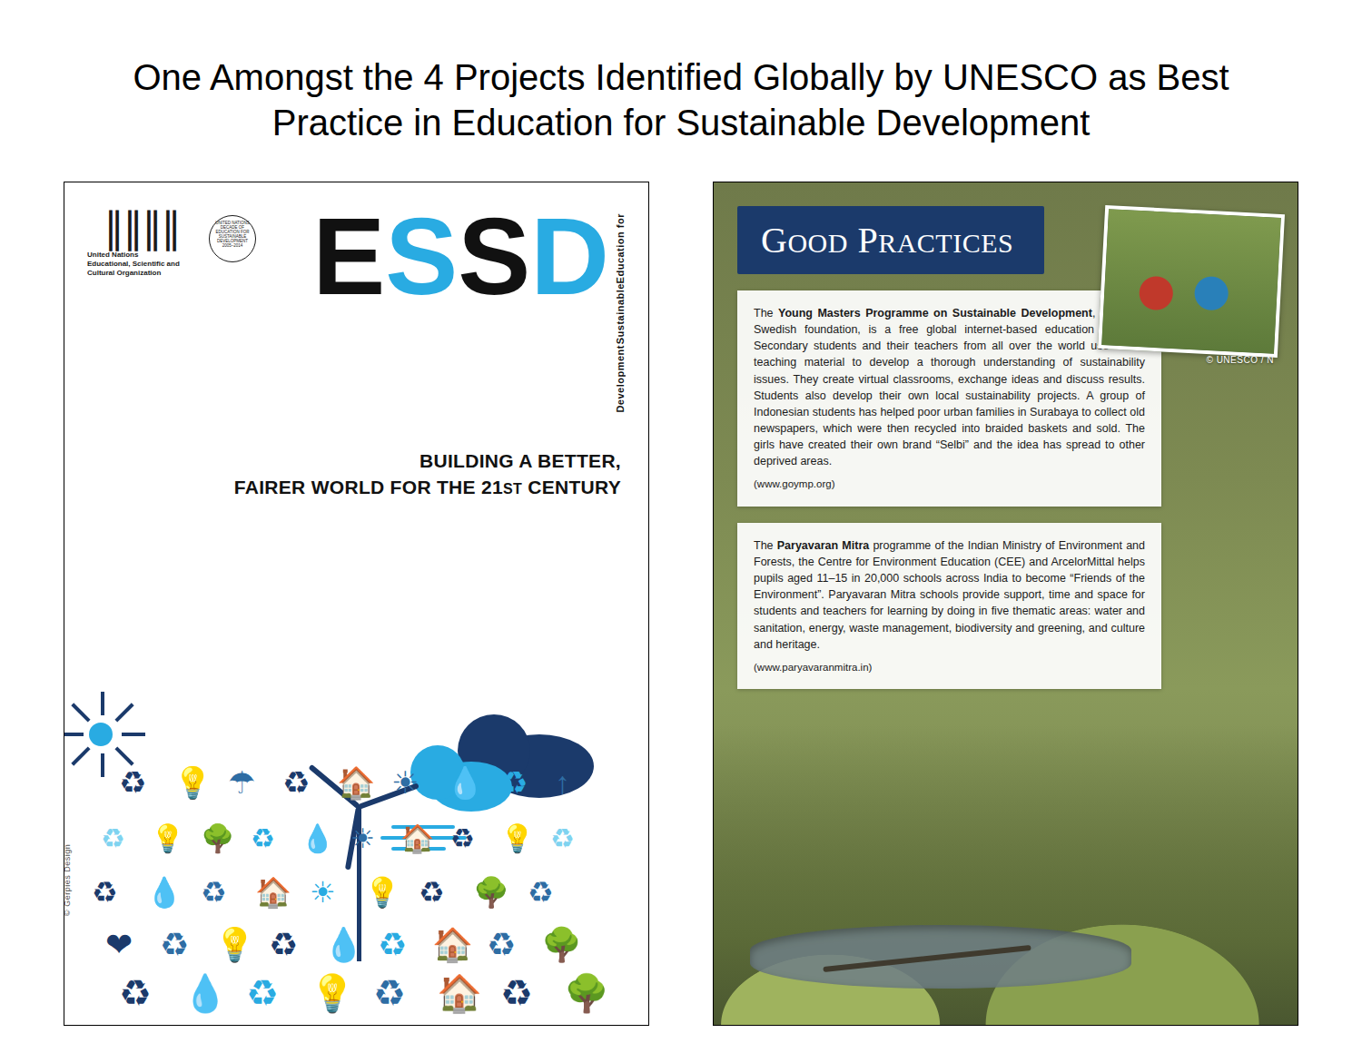One Amongst the 4 Projects Identified Globally by UNESCO as Best Practice in Education for Sustainable Development
∥∥∥∥
United Nations
Educational, Scientific and
Cultural Organization
UNITED NATIONS DECADE OF EDUCATION FOR SUSTAINABLE DEVELOPMENT 2005–2014
ESSD
Education for Sustainable Development
BUILDING A BETTER,
FAIRER WORLD FOR THE 21ST CENTURY
♻ 💡 ☂ ♻ 🏠 ☀ 💧 ♻ ↑ ♻ 💡 🌳 ♻ 💧 ☀ 🏠 ♻ 💡 ♻ ♻ 💧 ♻ 🏠 ☀ 💡 ♻ 🌳 ♻ ❤ ♻ 💡 ♻ 💧 ♻ 🏠 ♻ 🌳 ♻ 💧 ♻ 💡 ♻ 🏠 ♻ 🌳
© Gerpies Design
GOOD PRACTICES
© UNESCO / N
The Young Masters Programme on Sustainable Development, run by a Swedish foundation, is a free global internet-based education network. Secondary students and their teachers from all over the world use online teaching material to develop a thorough understanding of sustainability issues. They create virtual classrooms, exchange ideas and discuss results. Students also develop their own local sustainability projects. A group of Indonesian students has helped poor urban families in Surabaya to collect old newspapers, which were then recycled into braided baskets and sold. The girls have created their own brand “Selbi” and the idea has spread to other deprived areas. (www.goymp.org)
The Paryavaran Mitra programme of the Indian Ministry of Environment and Forests, the Centre for Environment Education (CEE) and ArcelorMittal helps pupils aged 11–15 in 20,000 schools across India to become “Friends of the Environment”. Paryavaran Mitra schools provide support, time and space for students and teachers for learning by doing in five thematic areas: water and sanitation, energy, waste management, biodiversity and greening, and culture and heritage. (www.paryavaranmitra.in)